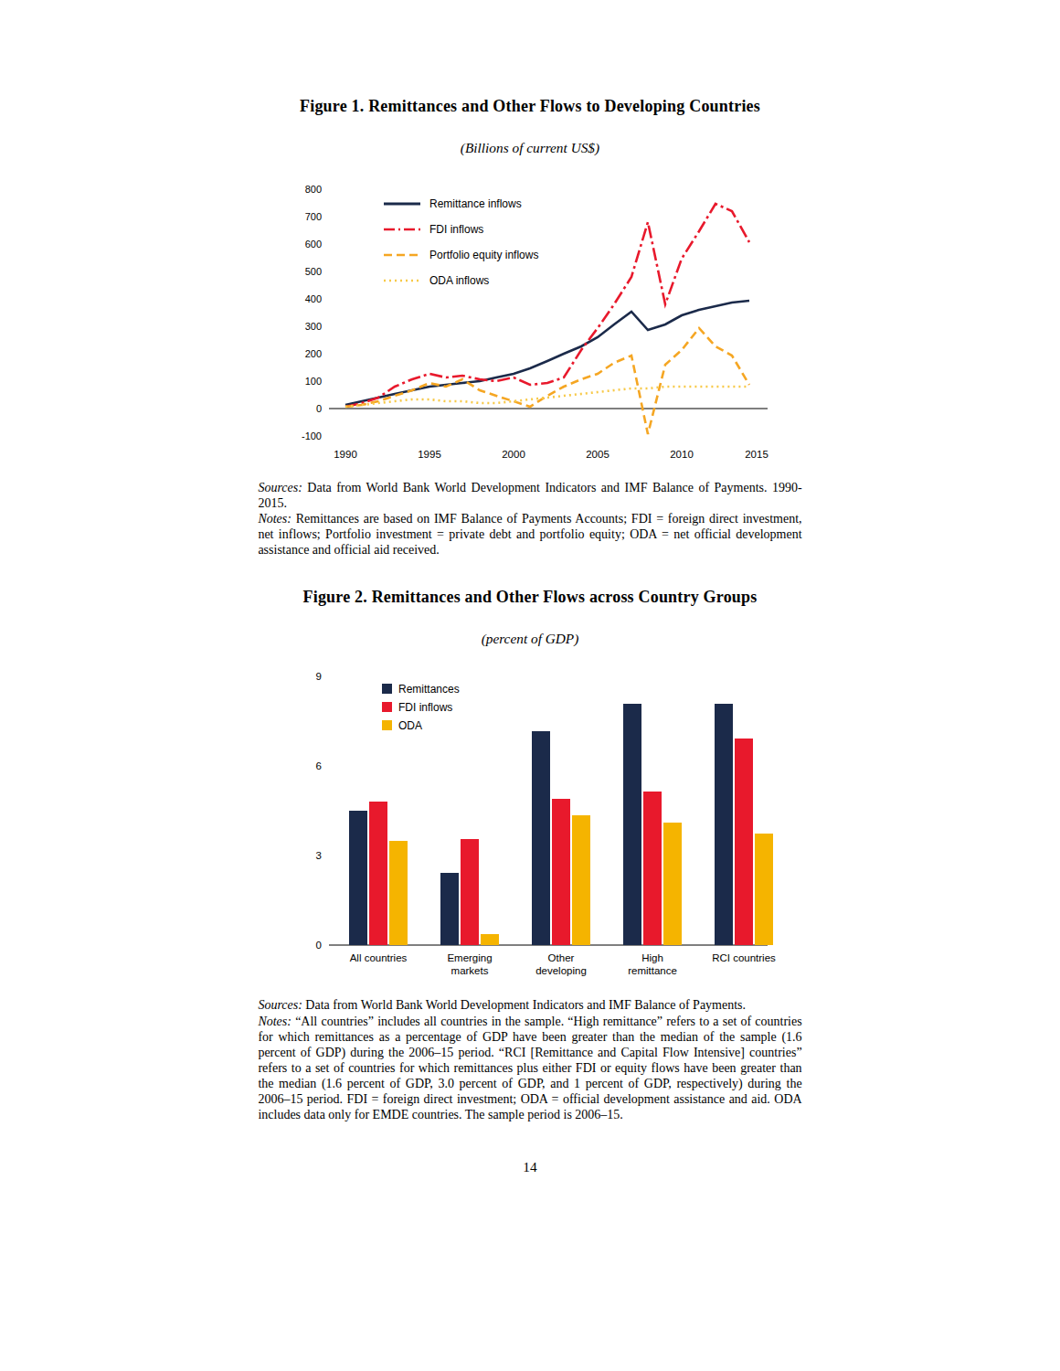Figure 1. Remittances and Other Flows to Developing Countries
(Billions of current US$)
800 700 600 500 400 300 200 100 0 -100 1990 1995 2000 2005 2010 2015 Remittance inflows FDI inflows Portfolio equity inflows ODA inflows
Sources: Data from World Bank World Development Indicators and IMF Balance of Payments. 1990-2015.
Notes: Remittances are based on IMF Balance of Payments Accounts; FDI = foreign direct investment, net inflows; Portfolio investment = private debt and portfolio equity; ODA = net official development assistance and official aid received.
Figure 2. Remittances and Other Flows across Country Groups
(percent of GDP)
9 6 3 0 Remittances FDI inflows ODA All countries Emerging markets Other developing High remittance RCI countries
Sources: Data from World Bank World Development Indicators and IMF Balance of Payments.
Notes: “All countries” includes all countries in the sample. “High remittance” refers to a set of countries for which remittances as a percentage of GDP have been greater than the median of the sample (1.6 percent of GDP) during the 2006–15 period. “RCI [Remittance and Capital Flow Intensive] countries” refers to a set of countries for which remittances plus either FDI or equity flows have been greater than the median (1.6 percent of GDP, 3.0 percent of GDP, and 1 percent of GDP, respectively) during the 2006–15 period. FDI = foreign direct investment; ODA = official development assistance and aid. ODA includes data only for EMDE countries. The sample period is 2006–15.
14